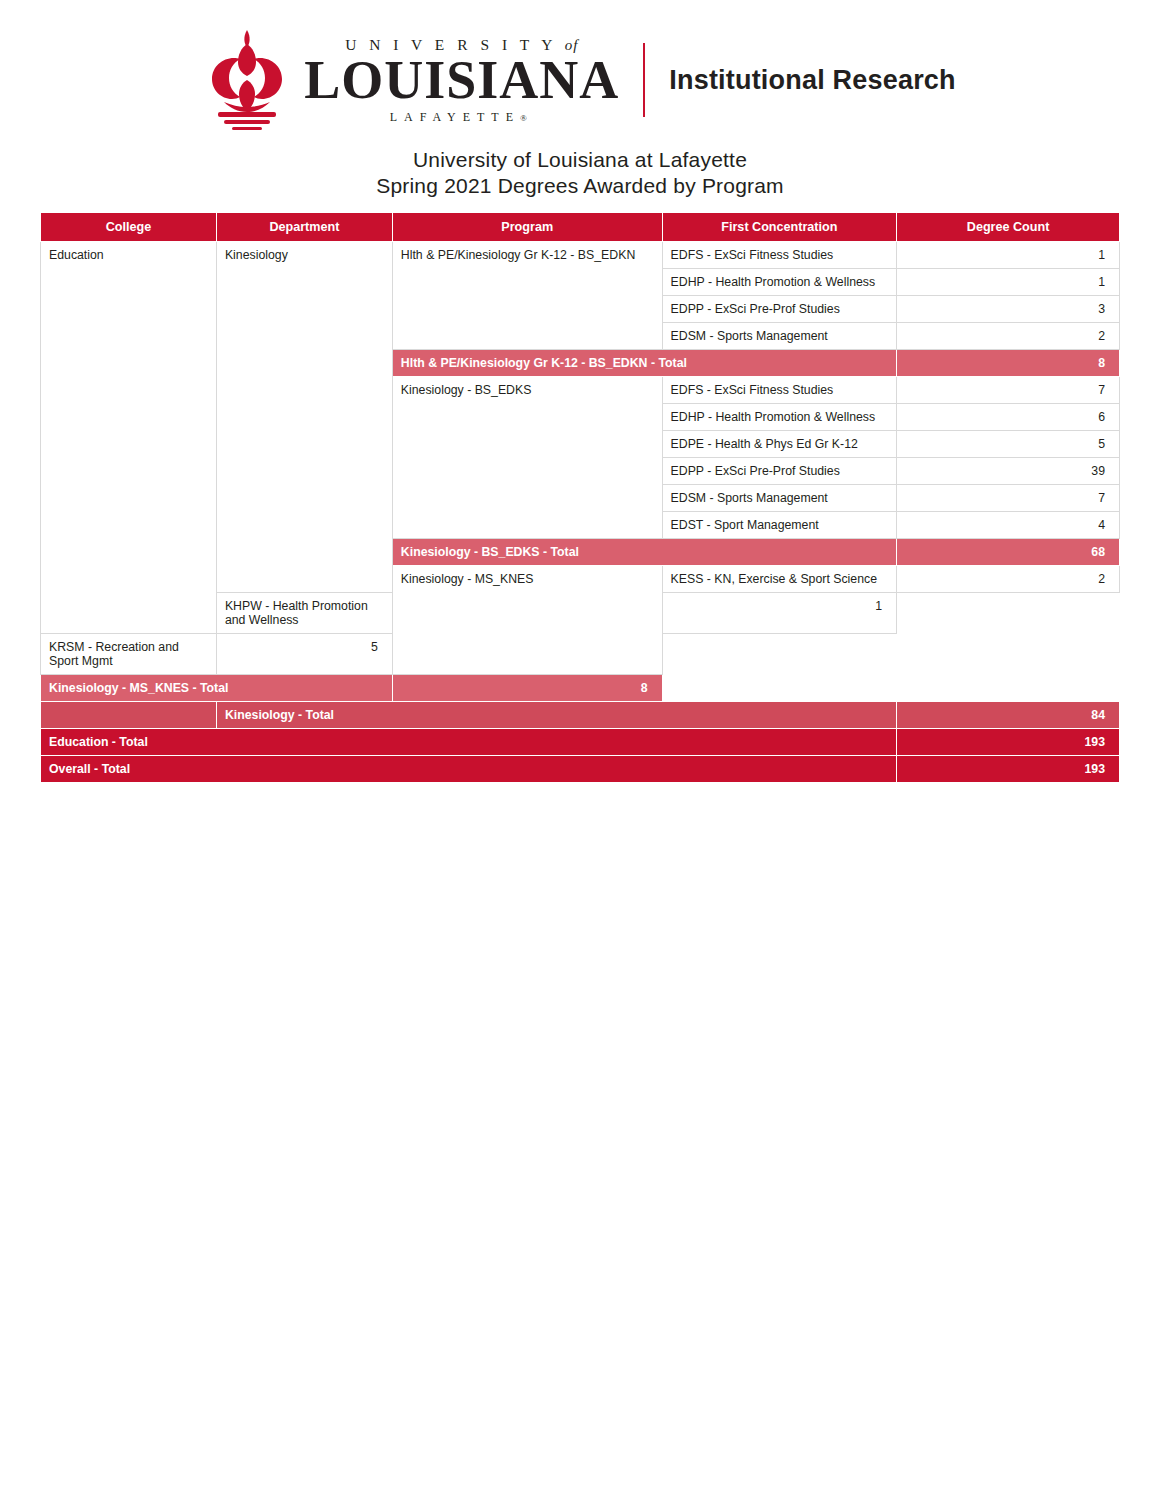U N I V E R S I T Y of
LOUISIANA
LAFAYETTE®
Institutional Research
University of Louisiana at Lafayette
Spring 2021 Degrees Awarded by Program
| College | Department | Program | First Concentration | Degree Count |
| --- | --- | --- | --- | --- |
| Education | Kinesiology | Hlth & PE/Kinesiology Gr K-12 - BS_EDKN | EDFS - ExSci Fitness Studies | 1 |
| EDHP - Health Promotion & Wellness | 1 |
| EDPP - ExSci Pre-Prof Studies | 3 |
| EDSM - Sports Management | 2 |
| Hlth & PE/Kinesiology Gr K-12 - BS_EDKN - Total | 8 |
| Kinesiology - BS_EDKS | EDFS - ExSci Fitness Studies | 7 |
| EDHP - Health Promotion & Wellness | 6 |
| EDPE - Health & Phys Ed Gr K-12 | 5 |
| EDPP - ExSci Pre-Prof Studies | 39 |
| EDSM - Sports Management | 7 |
| EDST - Sport Management | 4 |
| Kinesiology - BS_EDKS - Total | 68 |
| Kinesiology - MS_KNES | KESS - KN, Exercise & Sport Science | 2 |
| KHPW - Health Promotion and Wellness | 1 |
| KRSM - Recreation and Sport Mgmt | 5 |
| Kinesiology - MS_KNES - Total | 8 |
| | Kinesiology - Total | 84 |
| Education - Total | 193 |
| Overall - Total | 193 |